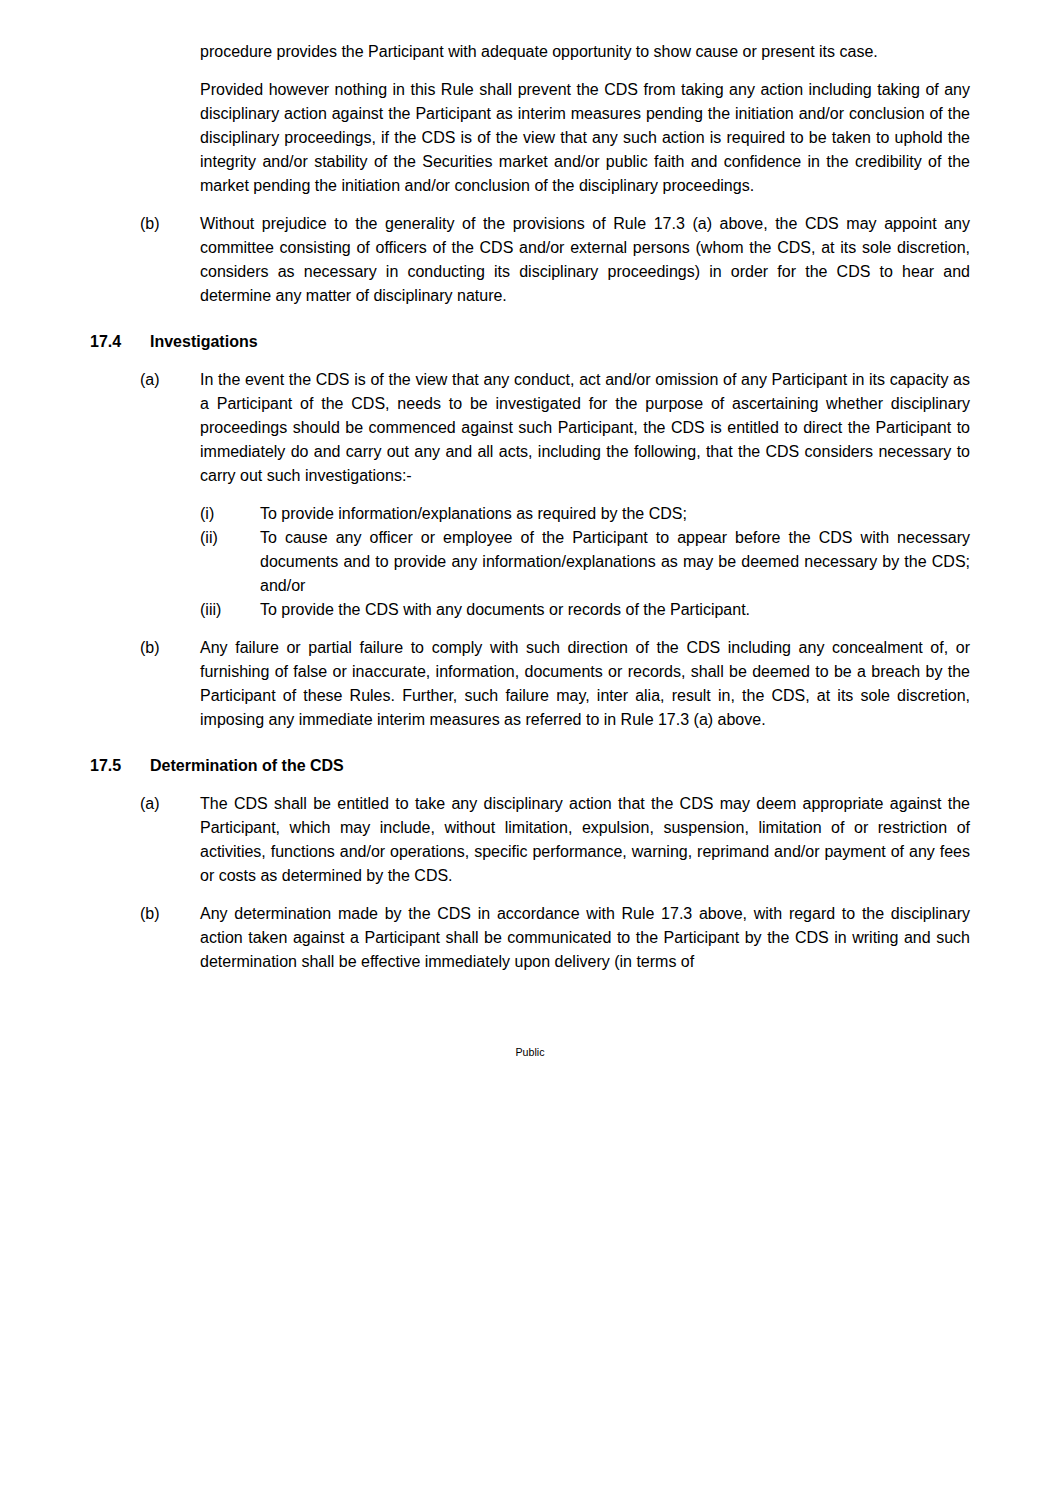procedure provides the Participant with adequate opportunity to show cause or present its case.
Provided however nothing in this Rule shall prevent the CDS from taking any action including taking of any disciplinary action against the Participant as interim measures pending the initiation and/or conclusion of the disciplinary proceedings, if the CDS is of the view that any such action is required to be taken to uphold the integrity and/or stability of the Securities market and/or public faith and confidence in the credibility of the market pending the initiation and/or conclusion of the disciplinary proceedings.
(b)
Without prejudice to the generality of the provisions of Rule 17.3 (a) above, the CDS may appoint any committee consisting of officers of the CDS and/or external persons (whom the CDS, at its sole discretion, considers as necessary in conducting its disciplinary proceedings) in order for the CDS to hear and determine any matter of disciplinary nature.
17.4 Investigations
(a)
In the event the CDS is of the view that any conduct, act and/or omission of any Participant in its capacity as a Participant of the CDS, needs to be investigated for the purpose of ascertaining whether disciplinary proceedings should be commenced against such Participant, the CDS is entitled to direct the Participant to immediately do and carry out any and all acts, including the following, that the CDS considers necessary to carry out such investigations:-
(i) To provide information/explanations as required by the CDS;
(ii) To cause any officer or employee of the Participant to appear before the CDS with necessary documents and to provide any information/explanations as may be deemed necessary by the CDS; and/or
(iii) To provide the CDS with any documents or records of the Participant.
(b)
Any failure or partial failure to comply with such direction of the CDS including any concealment of, or furnishing of false or inaccurate, information, documents or records, shall be deemed to be a breach by the Participant of these Rules. Further, such failure may, inter alia, result in, the CDS, at its sole discretion, imposing any immediate interim measures as referred to in Rule 17.3 (a) above.
17.5 Determination of the CDS
(a)
The CDS shall be entitled to take any disciplinary action that the CDS may deem appropriate against the Participant, which may include, without limitation, expulsion, suspension, limitation of or restriction of activities, functions and/or operations, specific performance, warning, reprimand and/or payment of any fees or costs as determined by the CDS.
(b)
Any determination made by the CDS in accordance with Rule 17.3 above, with regard to the disciplinary action taken against a Participant shall be communicated to the Participant by the CDS in writing and such determination shall be effective immediately upon delivery (in terms of
Public